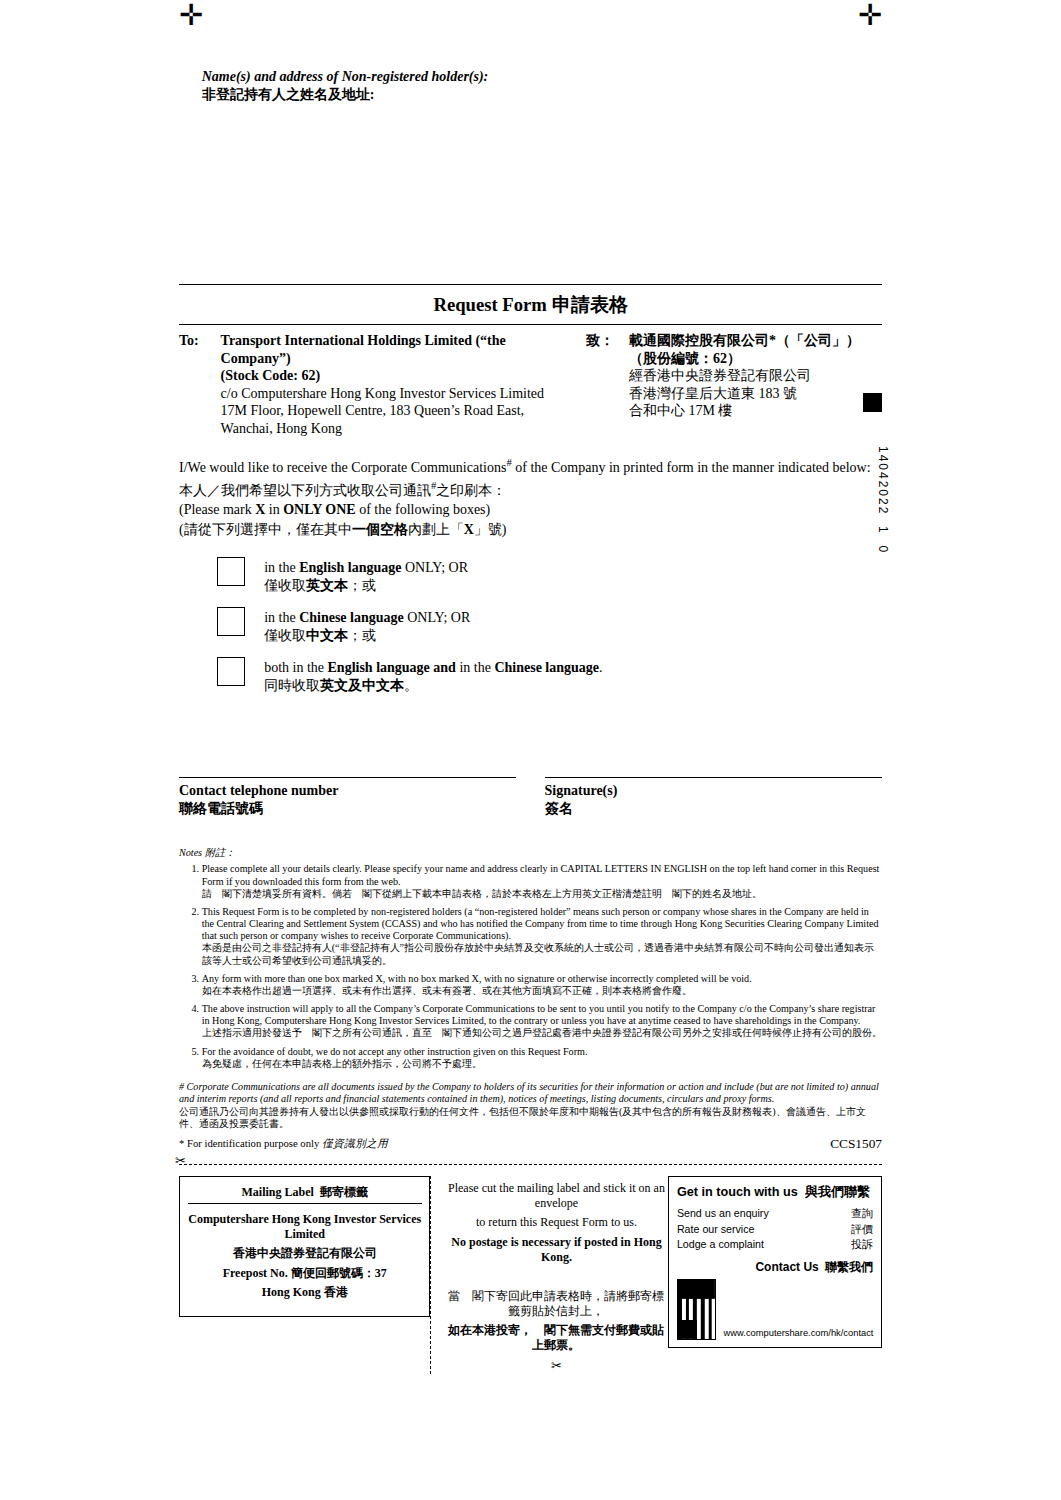✛ ✛
Name(s) and address of Non-registered holder(s):
非登記持有人之姓名及地址:
Request Form 申請表格
| To: | Transport International Holdings Limited (“the Company”) (Stock Code: 62) c/o Computershare Hong Kong Investor Services Limited 17M Floor, Hopewell Centre, 183 Queen’s Road East, Wanchai, Hong Kong | 致： | 載通國際控股有限公司*（「公司」） （股份編號：62） 經香港中央證券登記有限公司 香港灣仔皇后大道東 183 號 合和中心 17M 樓 |
I/We would like to receive the Corporate Communications# of the Company in printed form in the manner indicated below:
本人／我們希望以下列方式收取公司通訊#之印刷本：
(Please mark X in ONLY ONE of the following boxes)
(請從下列選擇中，僅在其中一個空格內劃上「X」號)
in the English language ONLY; OR 僅收取英文本；或
in the Chinese language ONLY; OR 僅收取中文本；或
both in the English language and in the Chinese language. 同時收取英文及中文本。
| Contact telephone number 聯絡電話號碼 | | Signature(s) 簽名 |
14042022 1 0
Notes 附註：
Please complete all your details clearly. Please specify your name and address clearly in CAPITAL LETTERS IN ENGLISH on the top left hand corner in this Request Form if you downloaded this form from the web.
請　閣下清楚填妥所有資料。倘若　閣下從網上下載本申請表格，請於本表格左上方用英文正楷清楚註明　閣下的姓名及地址。
This Request Form is to be completed by non-registered holders (a “non-registered holder” means such person or company whose shares in the Company are held in the Central Clearing and Settlement System (CCASS) and who has notified the Company from time to time through Hong Kong Securities Clearing Company Limited that such person or company wishes to receive Corporate Communications).
本函是由公司之非登記持有人(“非登記持有人”指公司股份存放於中央結算及交收系統的人士或公司，透過香港中央結算有限公司不時向公司發出通知表示該等人士或公司希望收到公司通訊填妥的。
Any form with more than one box marked X, with no box marked X, with no signature or otherwise incorrectly completed will be void.
如在本表格作出超過一項選擇、或未有作出選擇、或未有簽署、或在其他方面填寫不正確，則本表格將會作廢。
The above instruction will apply to all the Company’s Corporate Communications to be sent to you until you notify to the Company c/o the Company’s share registrar in Hong Kong, Computershare Hong Kong Investor Services Limited, to the contrary or unless you have at anytime ceased to have shareholdings in the Company.
上述指示適用於發送予　閣下之所有公司通訊，直至　閣下通知公司之過戶登記處香港中央證券登記有限公司另外之安排或任何時候停止持有公司的股份。
For the avoidance of doubt, we do not accept any other instruction given on this Request Form.
為免疑慮，任何在本申請表格上的額外指示，公司將不予處理。
# Corporate Communications are all documents issued by the Company to holders of its securities for their information or action and include (but are not limited to) annual and interim reports (and all reports and financial statements contained in them), notices of meetings, listing documents, circulars and proxy forms.
公司通訊乃公司向其證券持有人發出以供參照或採取行動的任何文件，包括但不限於年度和中期報告(及其中包含的所有報告及財務報表)、會議通告、上市文件、通函及投票委託書。
* For identification purpose only 僅資識別之用
CCS1507
✂
| Mailing Label 郵寄標籤 Computershare Hong Kong Investor Services Limited 香港中央證券登記有限公司 Freepost No. 簡便回郵號碼：37 Hong Kong 香港 | | Please cut the mailing label and stick it on an envelope to return this Request Form to us. No postage is necessary if posted in Hong Kong. 當 閣下寄回此申請表格時，請將郵寄標籤剪貼於信封上， 如在本港投寄， 閣下無需支付郵費或貼上郵票。 ✂ | Get in touch with us 與我們聯繫 / Send us an enquiry / 查詢 / / Rate our service / 評價 / / Lodge a complaint / 投訴 / Contact Us 聯繫我們 www.computershare.com/hk/contact |